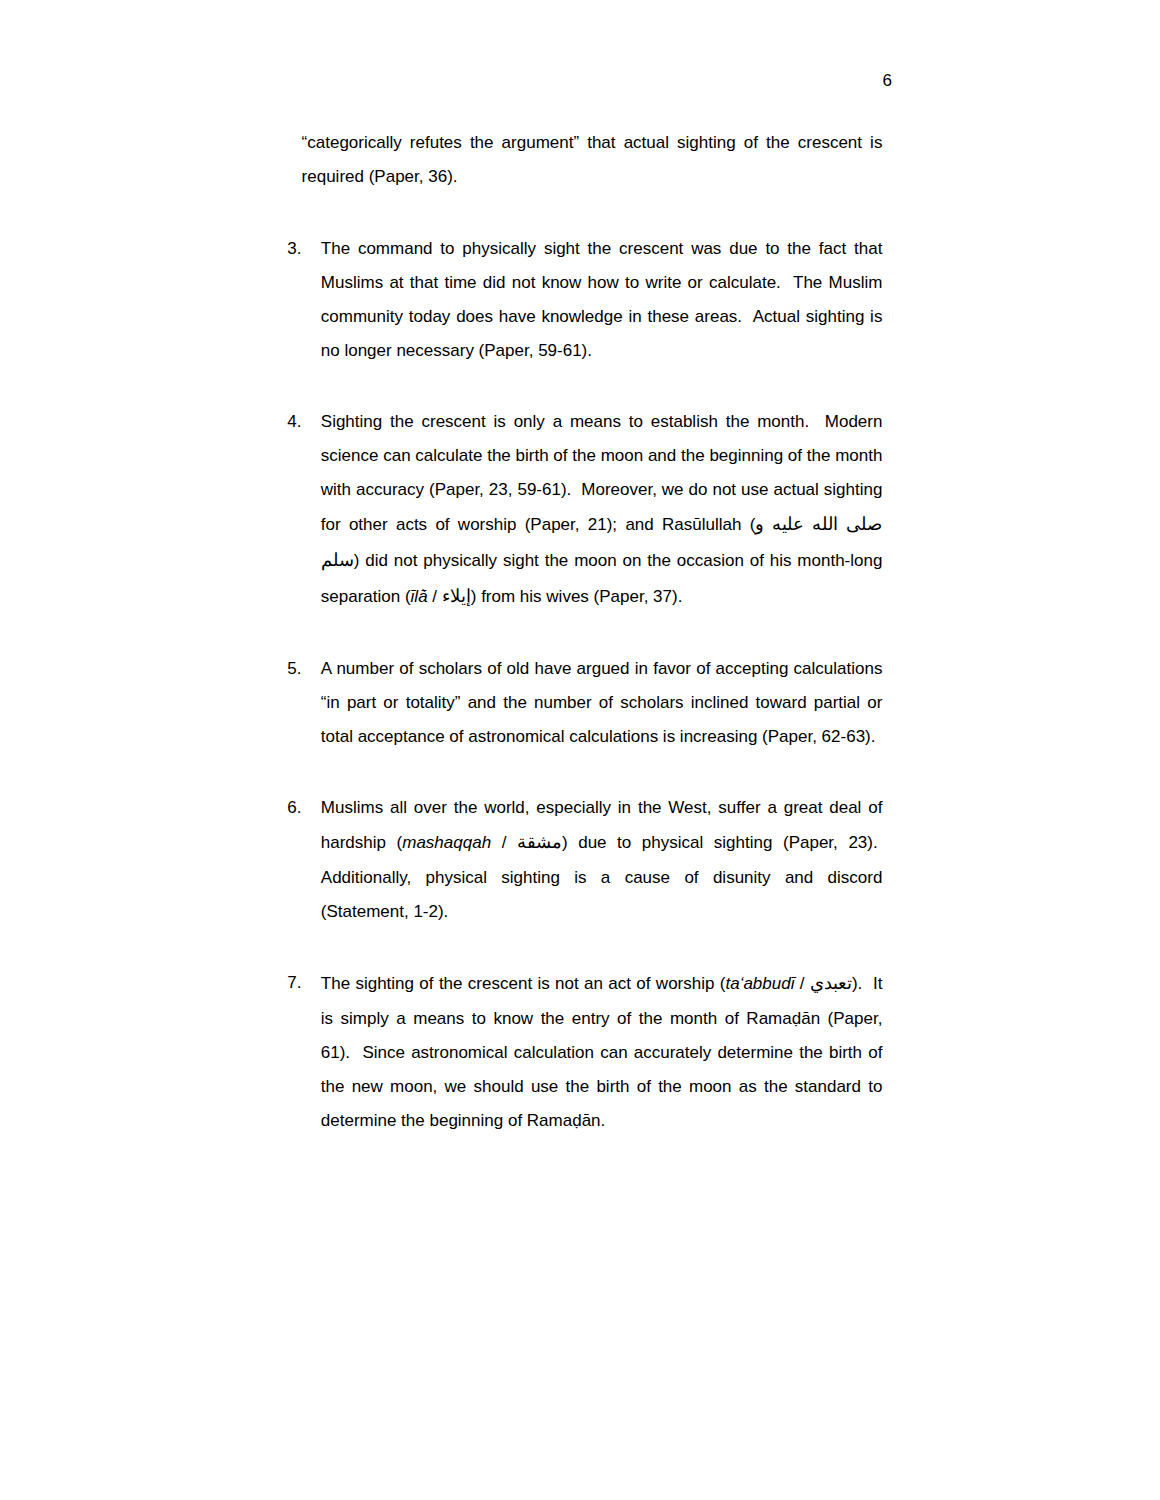6
“categorically refutes the argument” that actual sighting of the crescent is required (Paper, 36).
3. The command to physically sight the crescent was due to the fact that Muslims at that time did not know how to write or calculate. The Muslim community today does have knowledge in these areas. Actual sighting is no longer necessary (Paper, 59-61).
4. Sighting the crescent is only a means to establish the month. Modern science can calculate the birth of the moon and the beginning of the month with accuracy (Paper, 23, 59-61). Moreover, we do not use actual sighting for other acts of worship (Paper, 21); and Rasūlullah (صلى الله عليه و سلم) did not physically sight the moon on the occasion of his month-long separation (īlā̀ / إيلاء) from his wives (Paper, 37).
5. A number of scholars of old have argued in favor of accepting calculations “in part or totality” and the number of scholars inclined toward partial or total acceptance of astronomical calculations is increasing (Paper, 62-63).
6. Muslims all over the world, especially in the West, suffer a great deal of hardship (mashaqqah / مشقة) due to physical sighting (Paper, 23). Additionally, physical sighting is a cause of disunity and discord (Statement, 1-2).
7. The sighting of the crescent is not an act of worship (ta‘abbudī / تعبدي). It is simply a means to know the entry of the month of Ramaḍān (Paper, 61). Since astronomical calculation can accurately determine the birth of the new moon, we should use the birth of the moon as the standard to determine the beginning of Ramaḍān.